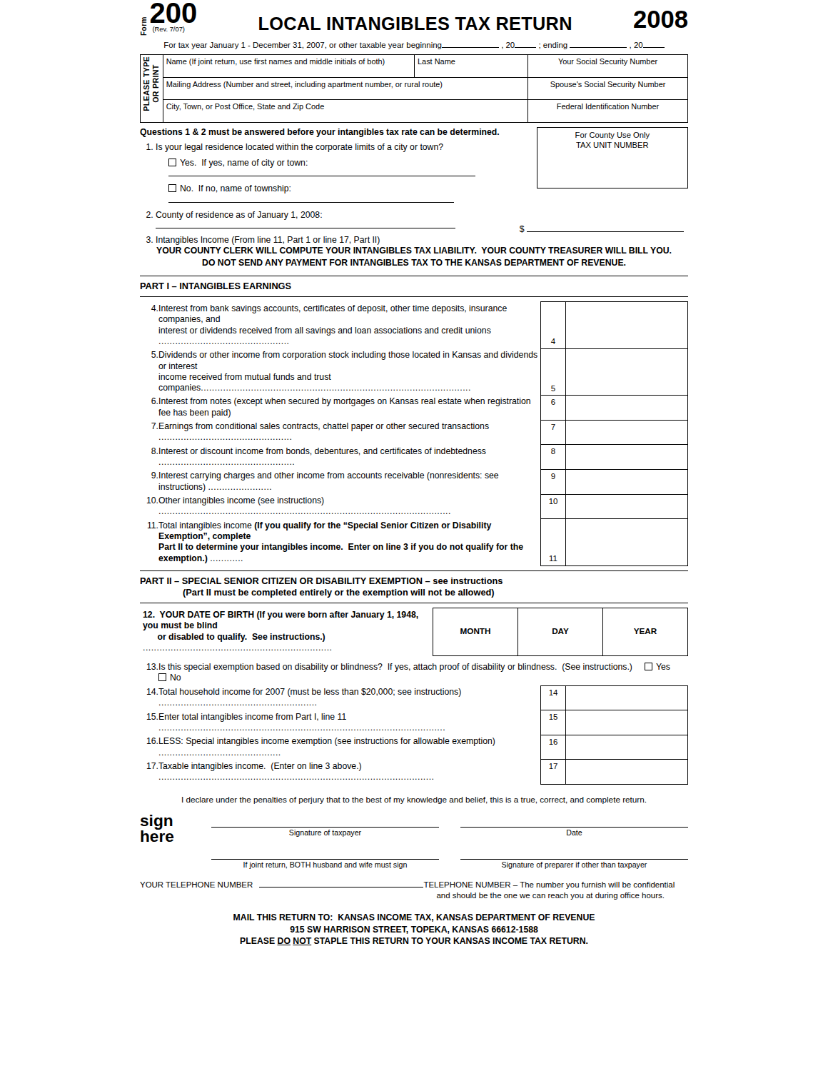Form
200
(Rev. 7/07)
LOCAL INTANGIBLES TAX RETURN
2008
For tax year January 1 - December 31, 2007, or other taxable year beginning , 20 ; ending , 20
| PLEASE TYPE OR PRINT | Name (If joint return, use first names and middle initials of both) | Last Name | Your Social Security Number |
| Mailing Address (Number and street, including apartment number, or rural route) | Spouse's Social Security Number |
| City, Town, or Post Office, State and Zip Code | Federal Identification Number |
Questions 1 & 2 must be answered before your intangibles tax rate can be determined.
Is your legal residence located within the corporate limits of a city or town?
Yes. If yes, name of city or town:
No. If no, name of township:
County of residence as of January 1, 2008:
Intangibles Income (From line 11, Part 1 or line 17, Part II)
For County Use Only
TAX UNIT NUMBER
$
YOUR COUNTY CLERK WILL COMPUTE YOUR INTANGIBLES TAX LIABILITY. YOUR COUNTY TREASURER WILL BILL YOU.
DO NOT SEND ANY PAYMENT FOR INTANGIBLES TAX TO THE KANSAS DEPARTMENT OF REVENUE.
PART I – INTANGIBLES EARNINGS
| 4. | Interest from bank savings accounts, certificates of deposit, other time deposits, insurance companies, and interest or dividends received from all savings and loan associations and credit unions ............................................... | 4 | |
| 5. | Dividends or other income from corporation stock including those located in Kansas and dividends or interest income received from mutual funds and trust companies ................................................................................................. | 5 | |
| 6. | Interest from notes (except when secured by mortgages on Kansas real estate when registration fee has been paid) | 6 | |
| 7. | Earnings from conditional sales contracts, chattel paper or other secured transactions ................................................ | 7 | |
| 8. | Interest or discount income from bonds, debentures, and certificates of indebtedness ................................................. | 8 | |
| 9. | Interest carrying charges and other income from accounts receivable (nonresidents: see instructions) ....................... | 9 | |
| 10. | Other intangibles income (see instructions) ......................................................................................................... | 10 | |
| 11. | Total intangibles income (If you qualify for the “Special Senior Citizen or Disability Exemption”, complete Part II to determine your intangibles income. Enter on line 3 if you do not qualify for the exemption.) ............ | 11 | |
PART II – SPECIAL SENIOR CITIZEN OR DISABILITY EXEMPTION – see instructions (Part II must be completed entirely or the exemption will not be allowed)
| 12. YOUR DATE OF BIRTH (If you were born after January 1, 1948, you must be blind or disabled to qualify. See instructions.) .................................................................... | MONTH | DAY | YEAR |
| 13. | Is this special exemption based on disability or blindness? If yes, attach proof of disability or blindness. (See instructions.) Yes No |
| 14. | Total household income for 2007 (must be less than $20,000; see instructions) ......................................................... | 14 | |
| 15. | Enter total intangibles income from Part I, line 11 ....................................................................................................... | 15 | |
| 16. | LESS: Special intangibles income exemption (see instructions for allowable exemption) ............................................ | 16 | |
| 17. | Taxable intangibles income. (Enter on line 3 above.) ................................................................................................... | 17 | |
I declare under the penalties of perjury that to the best of my knowledge and belief, this is a true, correct, and complete return.
sign
here
Signature of taxpayer
Date
If joint return, BOTH husband and wife must sign
Signature of preparer if other than taxpayer
YOUR TELEPHONE NUMBER
TELEPHONE NUMBER – The number you furnish will be confidential and should be the one we can reach you at during office hours.
MAIL THIS RETURN TO: KANSAS INCOME TAX, KANSAS DEPARTMENT OF REVENUE
915 SW HARRISON STREET, TOPEKA, KANSAS 66612-1588
PLEASE DO NOT STAPLE THIS RETURN TO YOUR KANSAS INCOME TAX RETURN.